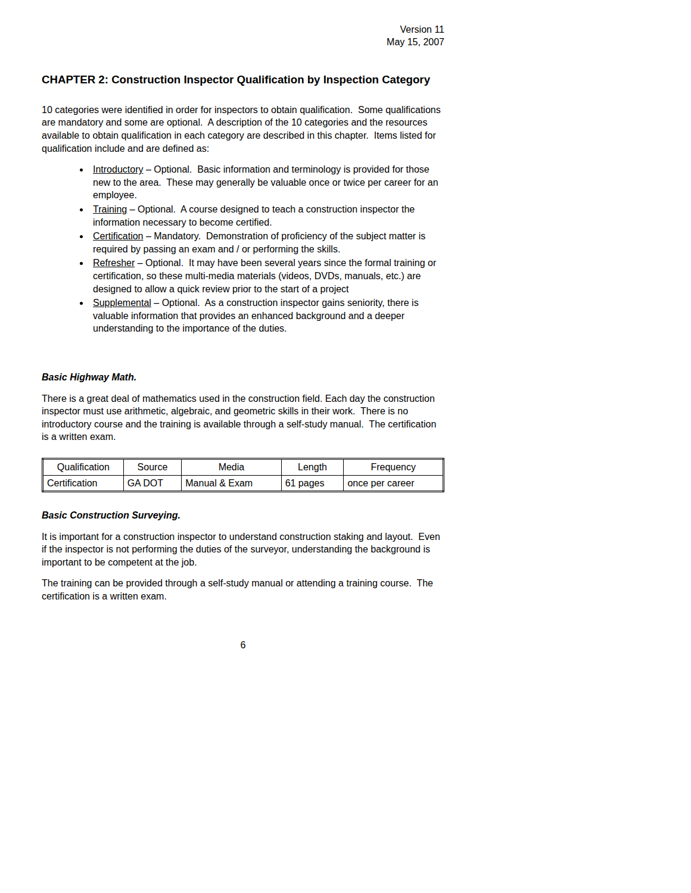Version 11
May 15, 2007
CHAPTER 2: Construction Inspector Qualification by Inspection Category
10 categories were identified in order for inspectors to obtain qualification. Some qualifications are mandatory and some are optional. A description of the 10 categories and the resources available to obtain qualification in each category are described in this chapter. Items listed for qualification include and are defined as:
Introductory – Optional. Basic information and terminology is provided for those new to the area. These may generally be valuable once or twice per career for an employee.
Training – Optional. A course designed to teach a construction inspector the information necessary to become certified.
Certification – Mandatory. Demonstration of proficiency of the subject matter is required by passing an exam and / or performing the skills.
Refresher – Optional. It may have been several years since the formal training or certification, so these multi-media materials (videos, DVDs, manuals, etc.) are designed to allow a quick review prior to the start of a project
Supplemental – Optional. As a construction inspector gains seniority, there is valuable information that provides an enhanced background and a deeper understanding to the importance of the duties.
Basic Highway Math.
There is a great deal of mathematics used in the construction field. Each day the construction inspector must use arithmetic, algebraic, and geometric skills in their work. There is no introductory course and the training is available through a self-study manual. The certification is a written exam.
| Qualification | Source | Media | Length | Frequency |
| --- | --- | --- | --- | --- |
| Certification | GA DOT | Manual & Exam | 61 pages | once per career |
Basic Construction Surveying.
It is important for a construction inspector to understand construction staking and layout. Even if the inspector is not performing the duties of the surveyor, understanding the background is important to be competent at the job.
The training can be provided through a self-study manual or attending a training course. The certification is a written exam.
6